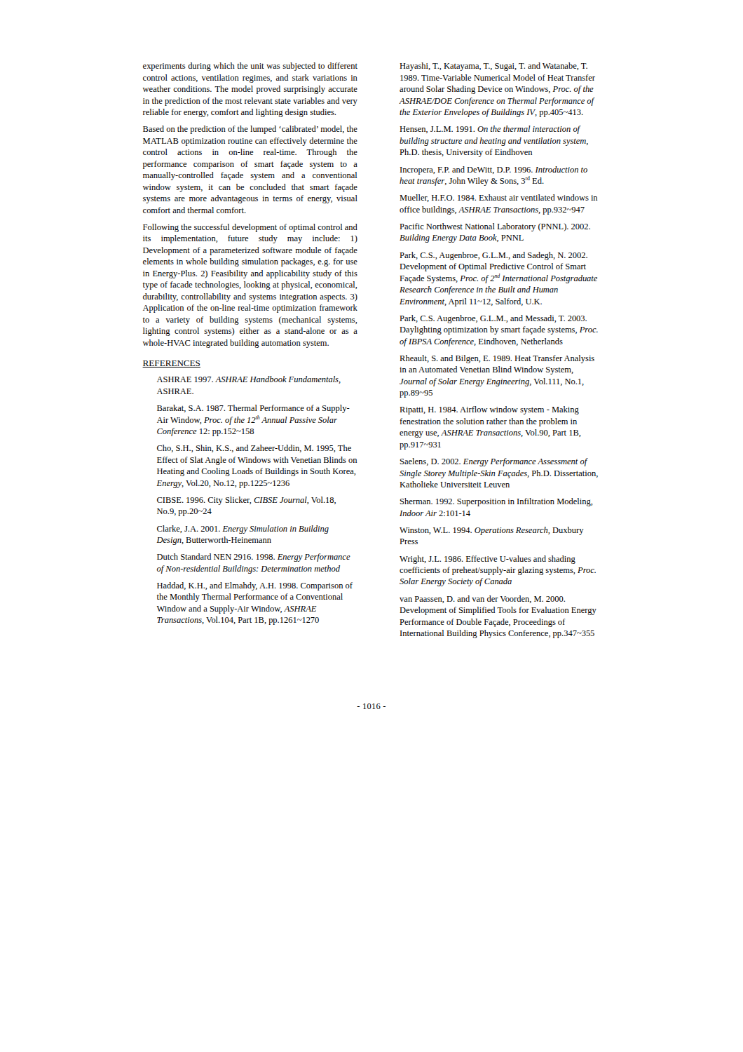experiments during which the unit was subjected to different control actions, ventilation regimes, and stark variations in weather conditions. The model proved surprisingly accurate in the prediction of the most relevant state variables and very reliable for energy, comfort and lighting design studies.
Based on the prediction of the lumped ‘calibrated’ model, the MATLAB optimization routine can effectively determine the control actions in on-line real-time. Through the performance comparison of smart façade system to a manually-controlled façade system and a conventional window system, it can be concluded that smart façade systems are more advantageous in terms of energy, visual comfort and thermal comfort.
Following the successful development of optimal control and its implementation, future study may include: 1) Development of a parameterized software module of façade elements in whole building simulation packages, e.g. for use in Energy-Plus. 2) Feasibility and applicability study of this type of facade technologies, looking at physical, economical, durability, controllability and systems integration aspects. 3) Application of the on-line real-time optimization framework to a variety of building systems (mechanical systems, lighting control systems) either as a stand-alone or as a whole-HVAC integrated building automation system.
REFERENCES
ASHRAE 1997. ASHRAE Handbook Fundamentals, ASHRAE.
Barakat, S.A. 1987. Thermal Performance of a Supply-Air Window, Proc. of the 12th Annual Passive Solar Conference 12: pp.152~158
Cho, S.H., Shin, K.S., and Zaheer-Uddin, M. 1995, The Effect of Slat Angle of Windows with Venetian Blinds on Heating and Cooling Loads of Buildings in South Korea, Energy, Vol.20, No.12, pp.1225~1236
CIBSE. 1996. City Slicker, CIBSE Journal, Vol.18, No.9, pp.20~24
Clarke, J.A. 2001. Energy Simulation in Building Design, Butterworth-Heinemann
Dutch Standard NEN 2916. 1998. Energy Performance of Non-residential Buildings: Determination method
Haddad, K.H., and Elmahdy, A.H. 1998. Comparison of the Monthly Thermal Performance of a Conventional Window and a Supply-Air Window, ASHRAE Transactions, Vol.104, Part 1B, pp.1261~1270
Hayashi, T., Katayama, T., Sugai, T. and Watanabe, T. 1989. Time-Variable Numerical Model of Heat Transfer around Solar Shading Device on Windows, Proc. of the ASHRAE/DOE Conference on Thermal Performance of the Exterior Envelopes of Buildings IV, pp.405~413.
Hensen, J.L.M. 1991. On the thermal interaction of building structure and heating and ventilation system, Ph.D. thesis, University of Eindhoven
Incropera, F.P. and DeWitt, D.P. 1996. Introduction to heat transfer, John Wiley & Sons, 3rd Ed.
Mueller, H.F.O. 1984. Exhaust air ventilated windows in office buildings, ASHRAE Transactions, pp.932~947
Pacific Northwest National Laboratory (PNNL). 2002. Building Energy Data Book, PNNL
Park, C.S., Augenbroe, G.L.M., and Sadegh, N. 2002. Development of Optimal Predictive Control of Smart Façade Systems, Proc. of 2nd International Postgraduate Research Conference in the Built and Human Environment, April 11~12, Salford, U.K.
Park, C.S. Augenbroe, G.L.M., and Messadi, T. 2003. Daylighting optimization by smart façade systems, Proc. of IBPSA Conference, Eindhoven, Netherlands
Rheault, S. and Bilgen, E. 1989. Heat Transfer Analysis in an Automated Venetian Blind Window System, Journal of Solar Energy Engineering, Vol.111, No.1, pp.89~95
Ripatti, H. 1984. Airflow window system - Making fenestration the solution rather than the problem in energy use, ASHRAE Transactions, Vol.90, Part 1B, pp.917~931
Saelens, D. 2002. Energy Performance Assessment of Single Storey Multiple-Skin Façades, Ph.D. Dissertation, Katholieke Universiteit Leuven
Sherman. 1992. Superposition in Infiltration Modeling, Indoor Air 2:101-14
Winston, W.L. 1994. Operations Research, Duxbury Press
Wright, J.L. 1986. Effective U-values and shading coefficients of preheat/supply-air glazing systems, Proc. Solar Energy Society of Canada
van Paassen, D. and van der Voorden, M. 2000. Development of Simplified Tools for Evaluation Energy Performance of Double Façade, Proceedings of International Building Physics Conference, pp.347~355
- 1016 -